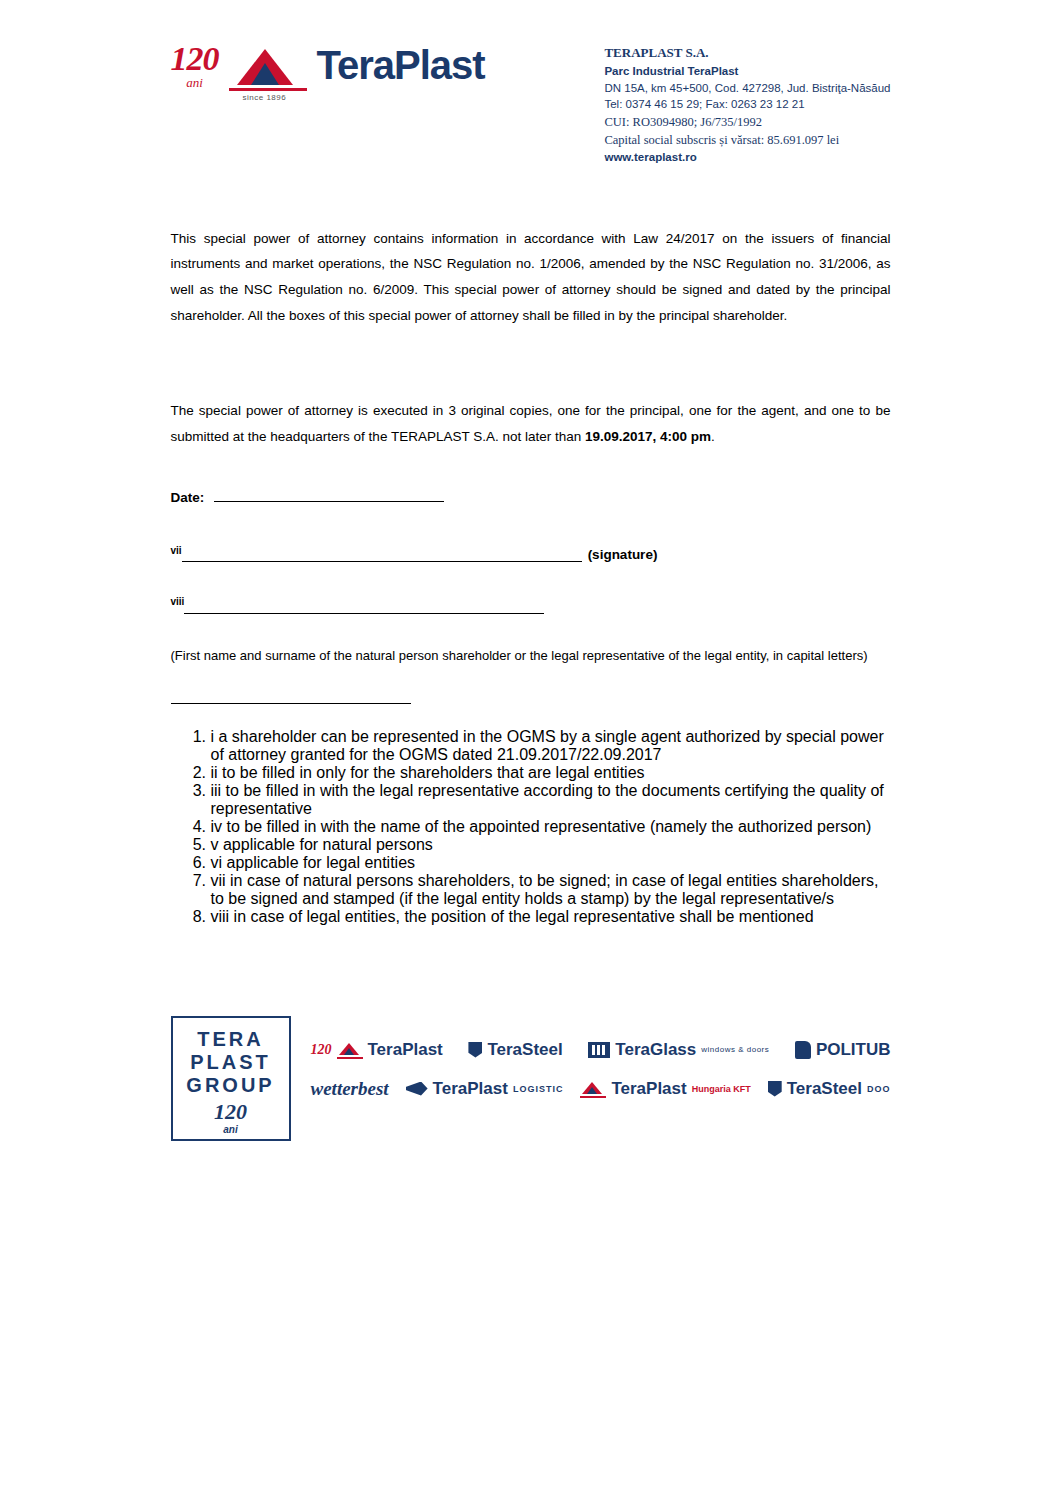120
ani
since 1896
TeraPlast
TERAPLAST S.A.
Parc Industrial TeraPlast
DN 15A, km 45+500, Cod. 427298, Jud. Bistriţa-Năsăud
Tel: 0374 46 15 29; Fax: 0263 23 12 21
CUI: RO3094980; J6/735/1992
Capital social subscris și vărsat: 85.691.097 lei
www.teraplast.ro
This special power of attorney contains information in accordance with Law 24/2017 on the issuers of financial instruments and market operations, the NSC Regulation no. 1/2006, amended by the NSC Regulation no. 31/2006, as well as the NSC Regulation no. 6/2009. This special power of attorney should be signed and dated by the principal shareholder. All the boxes of this special power of attorney shall be filled in by the principal shareholder.
The special power of attorney is executed in 3 original copies, one for the principal, one for the agent, and one to be submitted at the headquarters of the TERAPLAST S.A. not later than 19.09.2017, 4:00 pm.
Date:
vii (signature)
viii
(First name and surname of the natural person shareholder or the legal representative of the legal entity, in capital letters)
i a shareholder can be represented in the OGMS by a single agent authorized by special power of attorney granted for the OGMS dated 21.09.2017/22.09.2017
ii to be filled in only for the shareholders that are legal entities
iii to be filled in with the legal representative according to the documents certifying the quality of representative
iv to be filled in with the name of the appointed representative (namely the authorized person)
v applicable for natural persons
vi applicable for legal entities
vii in case of natural persons shareholders, to be signed; in case of legal entities shareholders, to be signed and stamped (if the legal entity holds a stamp) by the legal representative/s
viii in case of legal entities, the position of the legal representative shall be mentioned
TERA
PLAST
GROUP
120
ani
120 TeraPlast
TeraSteel
TeraGlasswindows & doors
POLITUB
wetterbest
TeraPlastLOGISTIC
TeraPlastHungaria KFT
TeraSteelDOO